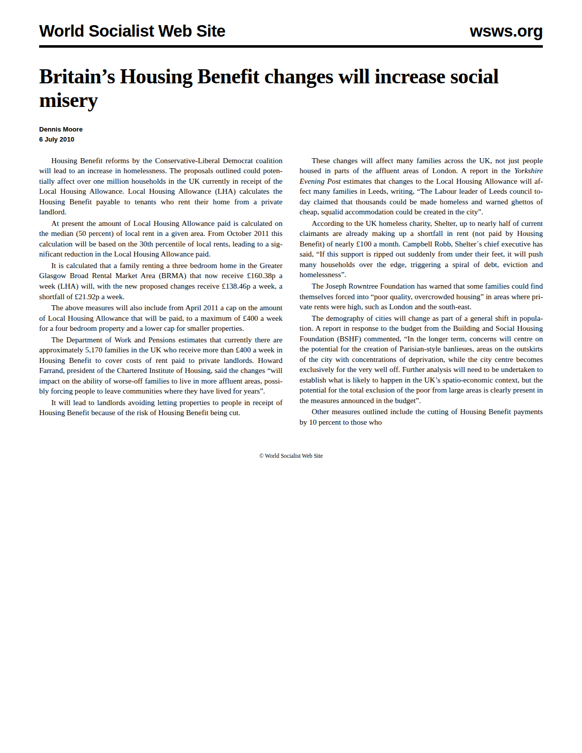World Socialist Web Site
wsws.org
Britain’s Housing Benefit changes will increase social misery
Dennis Moore
6 July 2010
Housing Benefit reforms by the Conservative-Liberal Democrat coalition will lead to an increase in homelessness. The proposals outlined could potentially affect over one million households in the UK currently in receipt of the Local Housing Allowance. Local Housing Allowance (LHA) calculates the Housing Benefit payable to tenants who rent their home from a private landlord.
At present the amount of Local Housing Allowance paid is calculated on the median (50 percent) of local rent in a given area. From October 2011 this calculation will be based on the 30th percentile of local rents, leading to a significant reduction in the Local Housing Allowance paid.
It is calculated that a family renting a three bedroom home in the Greater Glasgow Broad Rental Market Area (BRMA) that now receive £160.38p a week (LHA) will, with the new proposed changes receive £138.46p a week, a shortfall of £21.92p a week.
The above measures will also include from April 2011 a cap on the amount of Local Housing Allowance that will be paid, to a maximum of £400 a week for a four bedroom property and a lower cap for smaller properties.
The Department of Work and Pensions estimates that currently there are approximately 5,170 families in the UK who receive more than £400 a week in Housing Benefit to cover costs of rent paid to private landlords. Howard Farrand, president of the Chartered Institute of Housing, said the changes “will impact on the ability of worse-off families to live in more affluent areas, possibly forcing people to leave communities where they have lived for years”.
It will lead to landlords avoiding letting properties to people in receipt of Housing Benefit because of the risk of Housing Benefit being cut.
These changes will affect many families across the UK, not just people housed in parts of the affluent areas of London. A report in the Yorkshire Evening Post estimates that changes to the Local Housing Allowance will affect many families in Leeds, writing, “The Labour leader of Leeds council today claimed that thousands could be made homeless and warned ghettos of cheap, squalid accommodation could be created in the city”.
According to the UK homeless charity, Shelter, up to nearly half of current claimants are already making up a shortfall in rent (not paid by Housing Benefit) of nearly £100 a month. Campbell Robb, Shelter´s chief executive has said, “If this support is ripped out suddenly from under their feet, it will push many households over the edge, triggering a spiral of debt, eviction and homelessness”.
The Joseph Rowntree Foundation has warned that some families could find themselves forced into “poor quality, overcrowded housing” in areas where private rents were high, such as London and the south-east.
The demography of cities will change as part of a general shift in population. A report in response to the budget from the Building and Social Housing Foundation (BSHF) commented, “In the longer term, concerns will centre on the potential for the creation of Parisian-style banlieues, areas on the outskirts of the city with concentrations of deprivation, while the city centre becomes exclusively for the very well off. Further analysis will need to be undertaken to establish what is likely to happen in the UK’s spatio-economic context, but the potential for the total exclusion of the poor from large areas is clearly present in the measures announced in the budget”.
Other measures outlined include the cutting of Housing Benefit payments by 10 percent to those who
© World Socialist Web Site